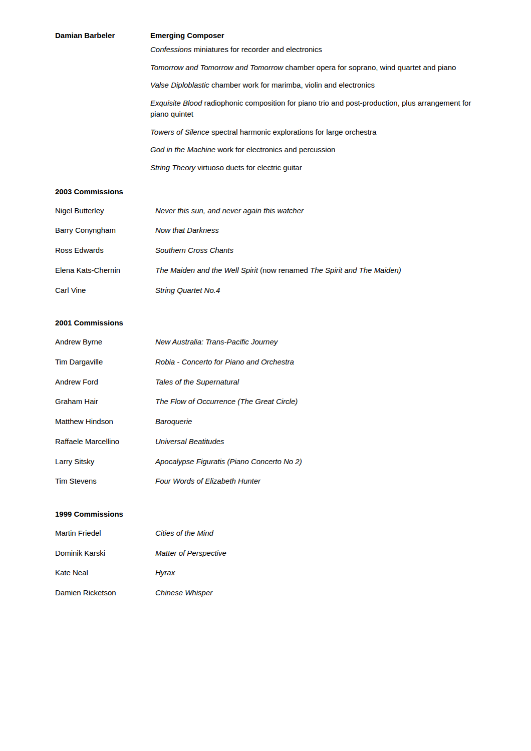Damian Barbeler
Emerging Composer
Confessions miniatures for recorder and electronics
Tomorrow and Tomorrow and Tomorrow chamber opera for soprano, wind quartet and piano
Valse Diploblastic chamber work for marimba, violin and electronics
Exquisite Blood radiophonic composition for piano trio and post-production, plus arrangement for piano quintet
Towers of Silence spectral harmonic explorations for large orchestra
God in the Machine work for electronics and percussion
String Theory virtuoso duets for electric guitar
2003 Commissions
| Nigel Butterley | Never this sun, and never again this watcher |
| Barry Conyngham | Now that Darkness |
| Ross Edwards | Southern Cross Chants |
| Elena Kats-Chernin | The Maiden and the Well Spirit (now renamed The Spirit and The Maiden) |
| Carl Vine | String Quartet No.4 |
2001 Commissions
| Andrew Byrne | New Australia: Trans-Pacific Journey |
| Tim Dargaville | Robia - Concerto for Piano and Orchestra |
| Andrew Ford | Tales of the Supernatural |
| Graham Hair | The Flow of Occurrence (The Great Circle) |
| Matthew Hindson | Baroquerie |
| Raffaele Marcellino | Universal Beatitudes |
| Larry Sitsky | Apocalypse Figuratis (Piano Concerto No 2) |
| Tim Stevens | Four Words of Elizabeth Hunter |
1999 Commissions
| Martin Friedel | Cities of the Mind |
| Dominik Karski | Matter of Perspective |
| Kate Neal | Hyrax |
| Damien Ricketson | Chinese Whisper |